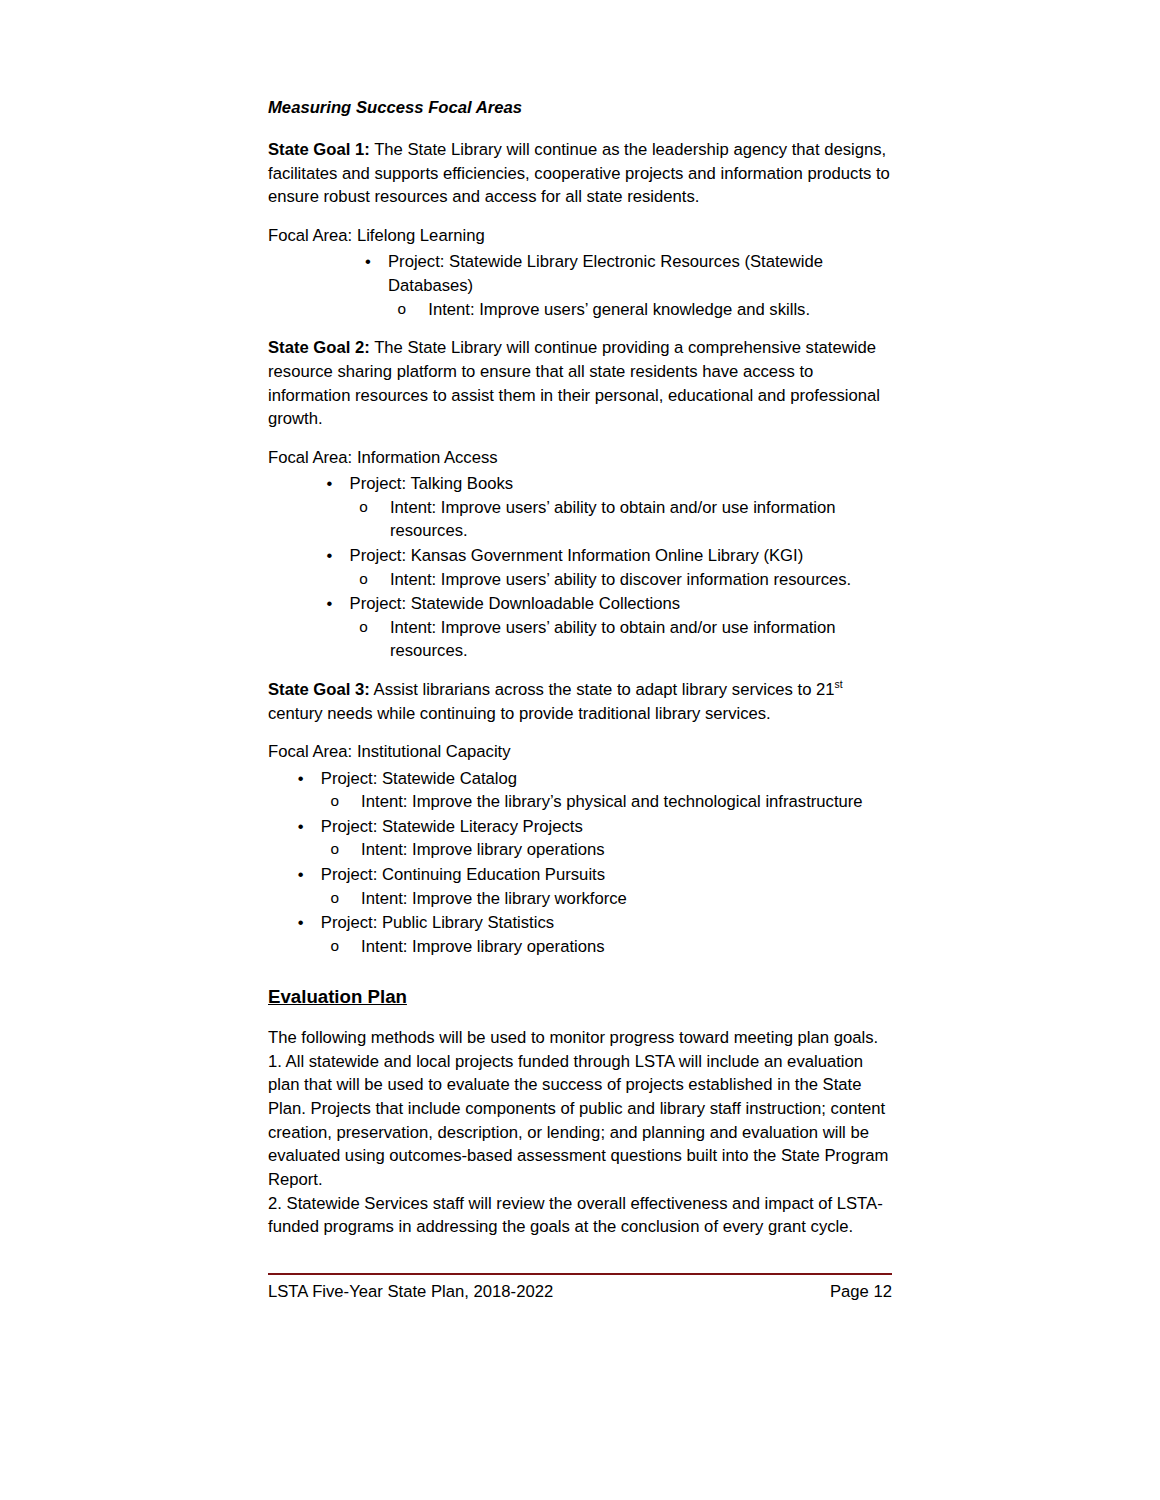Measuring Success Focal Areas
State Goal 1: The State Library will continue as the leadership agency that designs, facilitates and supports efficiencies, cooperative projects and information products to ensure robust resources and access for all state residents.
Focal Area: Lifelong Learning
Project: Statewide Library Electronic Resources (Statewide Databases)
Intent: Improve users’ general knowledge and skills.
State Goal 2: The State Library will continue providing a comprehensive statewide resource sharing platform to ensure that all state residents have access to information resources to assist them in their personal, educational and professional growth.
Focal Area: Information Access
Project: Talking Books
Intent: Improve users’ ability to obtain and/or use information resources.
Project: Kansas Government Information Online Library (KGI)
Intent: Improve users’ ability to discover information resources.
Project: Statewide Downloadable Collections
Intent: Improve users’ ability to obtain and/or use information resources.
State Goal 3: Assist librarians across the state to adapt library services to 21st century needs while continuing to provide traditional library services.
Focal Area: Institutional Capacity
Project: Statewide Catalog
Intent: Improve the library’s physical and technological infrastructure
Project: Statewide Literacy Projects
Intent: Improve library operations
Project: Continuing Education Pursuits
Intent: Improve the library workforce
Project: Public Library Statistics
Intent: Improve library operations
Evaluation Plan
The following methods will be used to monitor progress toward meeting plan goals.
1. All statewide and local projects funded through LSTA will include an evaluation plan that will be used to evaluate the success of projects established in the State Plan. Projects that include components of public and library staff instruction; content creation, preservation, description, or lending; and planning and evaluation will be evaluated using outcomes-based assessment questions built into the State Program Report.
2. Statewide Services staff will review the overall effectiveness and impact of LSTA-funded programs in addressing the goals at the conclusion of every grant cycle.
LSTA Five-Year State Plan, 2018-2022 Page 12